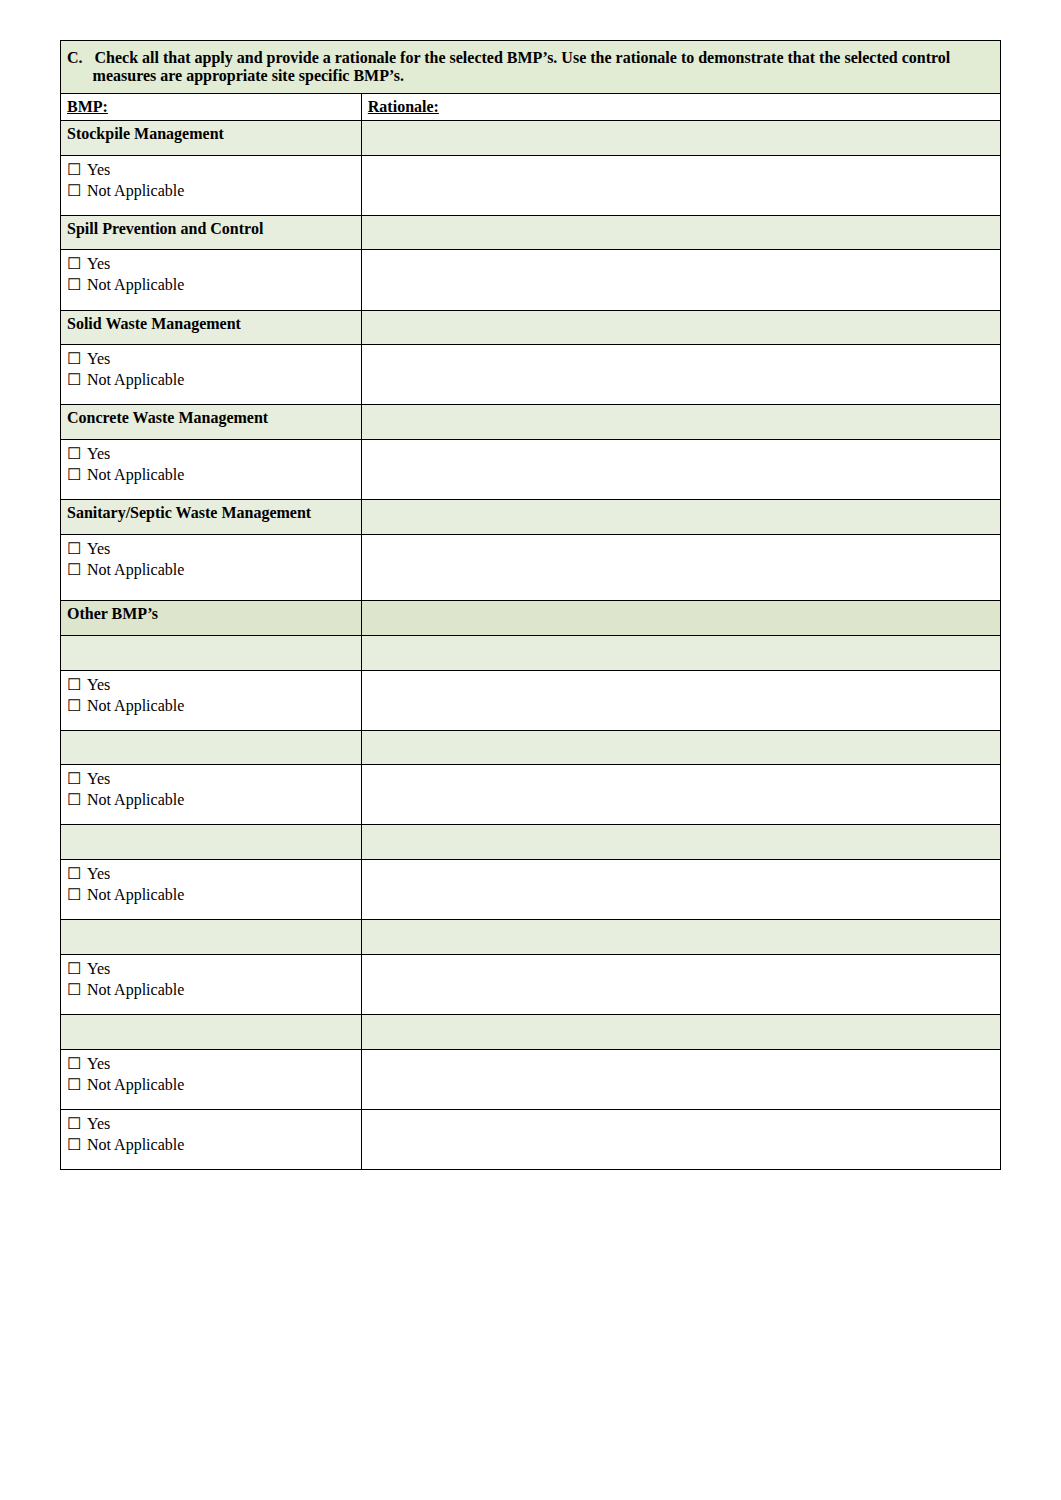| C. Check all that apply and provide a rationale for the selected BMP’s. Use the rationale to demonstrate that the selected control measures are appropriate site specific BMP’s. |
| BMP: | Rationale: |
| Stockpile Management | |
| Yes Not Applicable | |
| Spill Prevention and Control | |
| Yes Not Applicable | |
| Solid Waste Management | |
| Yes Not Applicable | |
| Concrete Waste Management | |
| Yes Not Applicable | |
| Sanitary/Septic Waste Management | |
| Yes Not Applicable | |
| Other BMP’s | |
| Yes Not Applicable | |
| Yes Not Applicable | |
| Yes Not Applicable | |
| Yes Not Applicable | |
| Yes Not Applicable | |
| Yes Not Applicable | |